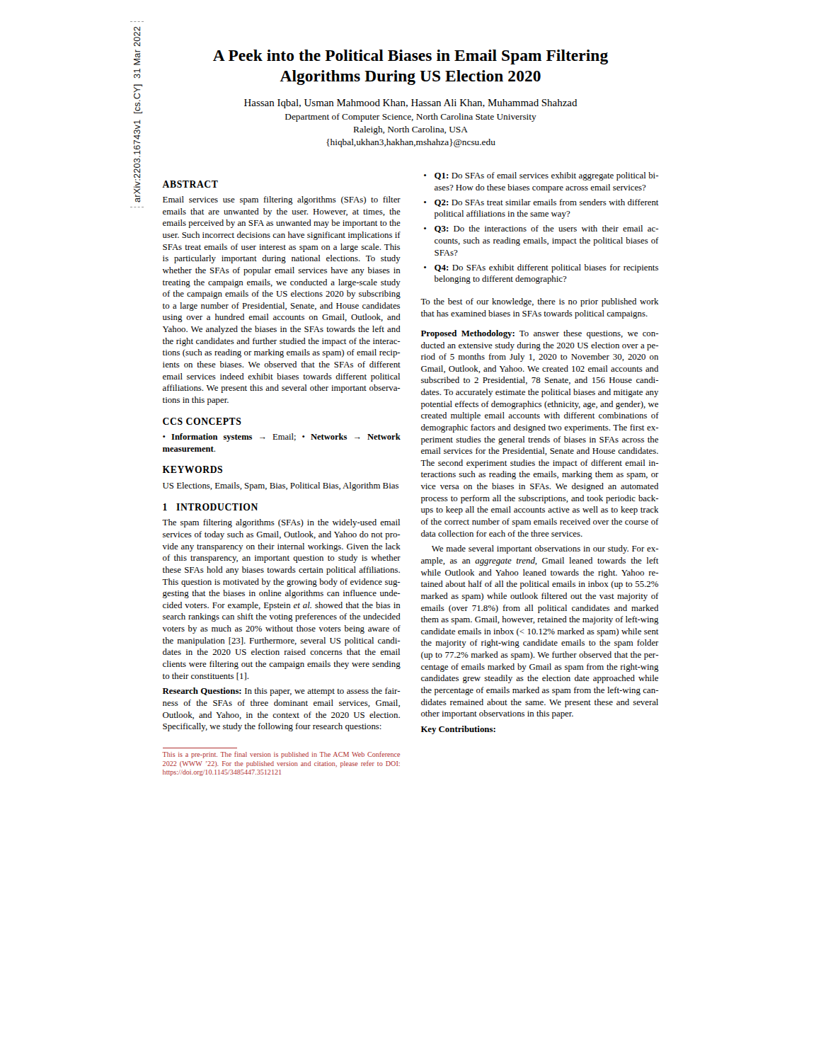arXiv:2203.16743v1 [cs.CY] 31 Mar 2022
A Peek into the Political Biases in Email Spam Filtering
Algorithms During US Election 2020
Hassan Iqbal, Usman Mahmood Khan, Hassan Ali Khan, Muhammad Shahzad
Department of Computer Science, North Carolina State University
Raleigh, North Carolina, USA
{hiqbal,ukhan3,hakhan,mshahza}@ncsu.edu
Abstract
Email services use spam filtering algorithms (SFAs) to filter emails that are unwanted by the user. However, at times, the emails perceived by an SFA as unwanted may be important to the user. Such incorrect decisions can have significant implications if SFAs treat emails of user interest as spam on a large scale. This is particularly important during national elections. To study whether the SFAs of popular email services have any biases in treating the campaign emails, we conducted a large-scale study of the campaign emails of the US elections 2020 by subscribing to a large number of Presidential, Senate, and House candidates using over a hundred email accounts on Gmail, Outlook, and Yahoo. We analyzed the biases in the SFAs towards the left and the right candidates and further studied the impact of the interactions (such as reading or marking emails as spam) of email recipients on these biases. We observed that the SFAs of different email services indeed exhibit biases towards different political affiliations. We present this and several other important observations in this paper.
CCS Concepts
• Information systems → Email; • Networks → Network measurement.
Keywords
US Elections, Emails, Spam, Bias, Political Bias, Algorithm Bias
1 INTRODUCTION
The spam filtering algorithms (SFAs) in the widely-used email services of today such as Gmail, Outlook, and Yahoo do not provide any transparency on their internal workings. Given the lack of this transparency, an important question to study is whether these SFAs hold any biases towards certain political affiliations. This question is motivated by the growing body of evidence suggesting that the biases in online algorithms can influence undecided voters. For example, Epstein et al. showed that the bias in search rankings can shift the voting preferences of the undecided voters by as much as 20% without those voters being aware of the manipulation [23]. Furthermore, several US political candidates in the 2020 US election raised concerns that the email clients were filtering out the campaign emails they were sending to their constituents [1].
Research Questions: In this paper, we attempt to assess the fairness of the SFAs of three dominant email services, Gmail, Outlook, and Yahoo, in the context of the 2020 US election. Specifically, we study the following four research questions:
This is a pre-print. The final version is published in The ACM Web Conference 2022 (WWW ’22). For the published version and citation, please refer to DOI: https://doi.org/10.1145/3485447.3512121
Q1: Do SFAs of email services exhibit aggregate political biases? How do these biases compare across email services?
Q2: Do SFAs treat similar emails from senders with different political affiliations in the same way?
Q3: Do the interactions of the users with their email accounts, such as reading emails, impact the political biases of SFAs?
Q4: Do SFAs exhibit different political biases for recipients belonging to different demographic?
To the best of our knowledge, there is no prior published work that has examined biases in SFAs towards political campaigns.
Proposed Methodology: To answer these questions, we conducted an extensive study during the 2020 US election over a period of 5 months from July 1, 2020 to November 30, 2020 on Gmail, Outlook, and Yahoo. We created 102 email accounts and subscribed to 2 Presidential, 78 Senate, and 156 House candidates. To accurately estimate the political biases and mitigate any potential effects of demographics (ethnicity, age, and gender), we created multiple email accounts with different combinations of demographic factors and designed two experiments. The first experiment studies the general trends of biases in SFAs across the email services for the Presidential, Senate and House candidates. The second experiment studies the impact of different email interactions such as reading the emails, marking them as spam, or vice versa on the biases in SFAs. We designed an automated process to perform all the subscriptions, and took periodic backups to keep all the email accounts active as well as to keep track of the correct number of spam emails received over the course of data collection for each of the three services.
We made several important observations in our study. For example, as an aggregate trend, Gmail leaned towards the left while Outlook and Yahoo leaned towards the right. Yahoo retained about half of all the political emails in inbox (up to 55.2% marked as spam) while outlook filtered out the vast majority of emails (over 71.8%) from all political candidates and marked them as spam. Gmail, however, retained the majority of left-wing candidate emails in inbox (< 10.12% marked as spam) while sent the majority of right-wing candidate emails to the spam folder (up to 77.2% marked as spam). We further observed that the percentage of emails marked by Gmail as spam from the right-wing candidates grew steadily as the election date approached while the percentage of emails marked as spam from the left-wing candidates remained about the same. We present these and several other important observations in this paper.
Key Contributions: